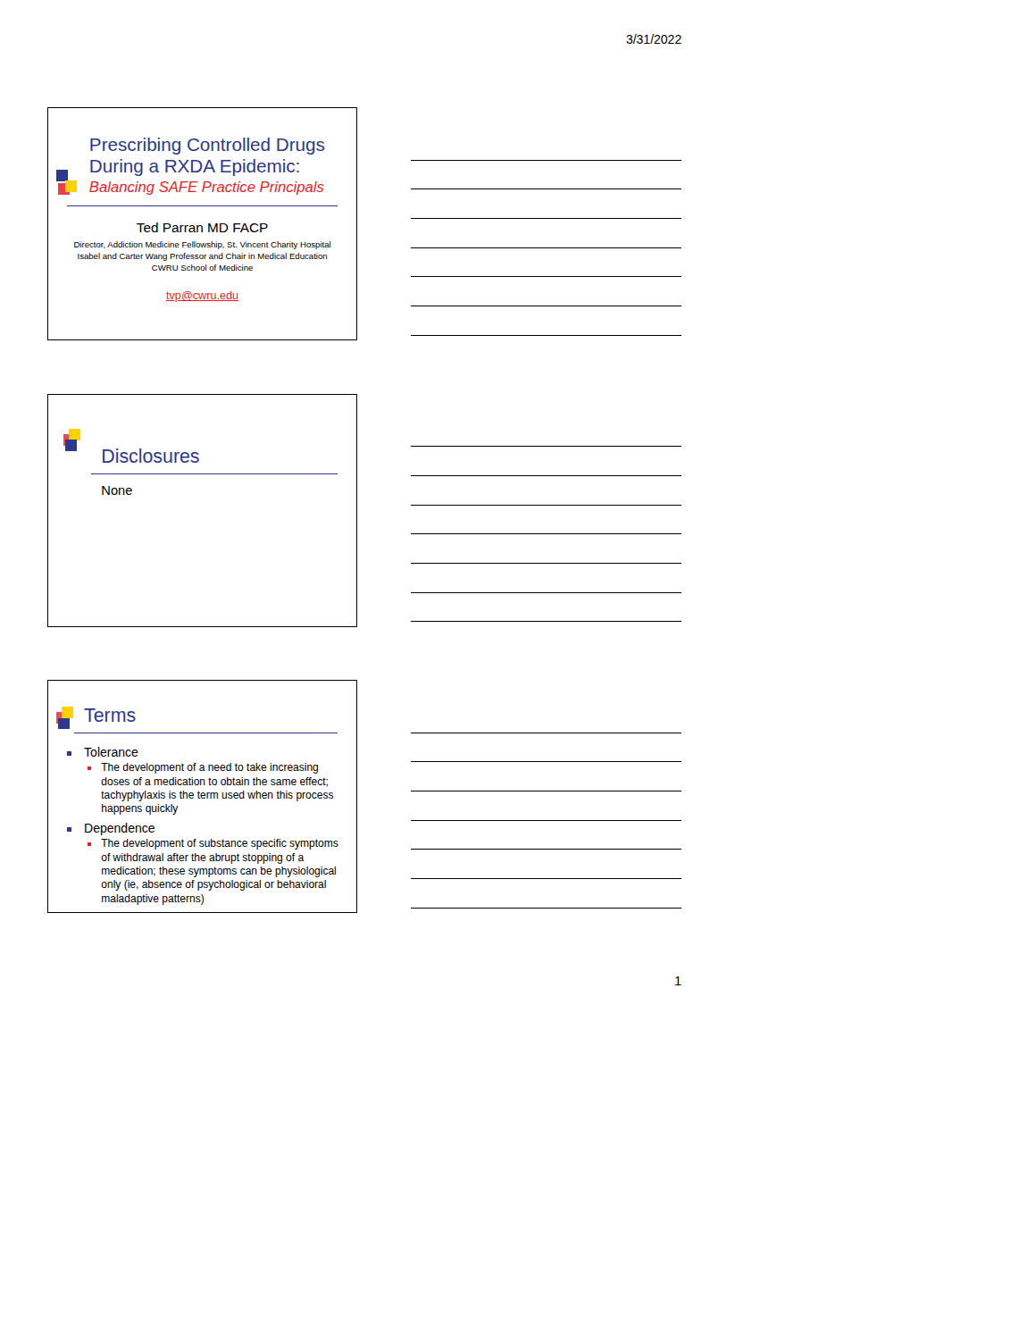3/31/2022
Prescribing Controlled Drugs
During a RXDA Epidemic:
Balancing SAFE Practice Principals
Ted Parran MD FACP
Director, Addiction Medicine Fellowship, St. Vincent Charity Hospital
Isabel and Carter Wang Professor and Chair in Medical Education
CWRU School of Medicine
tvp@cwru.edu
Disclosures
None
Terms
Tolerance
The development of a need to take increasing doses of a medication to obtain the same effect; tachyphylaxis is the term used when this process happens quickly
Dependence
The development of substance specific symptoms of withdrawal after the abrupt stopping of a medication; these symptoms can be physiological only (ie, absence of psychological or behavioral maladaptive patterns)
1